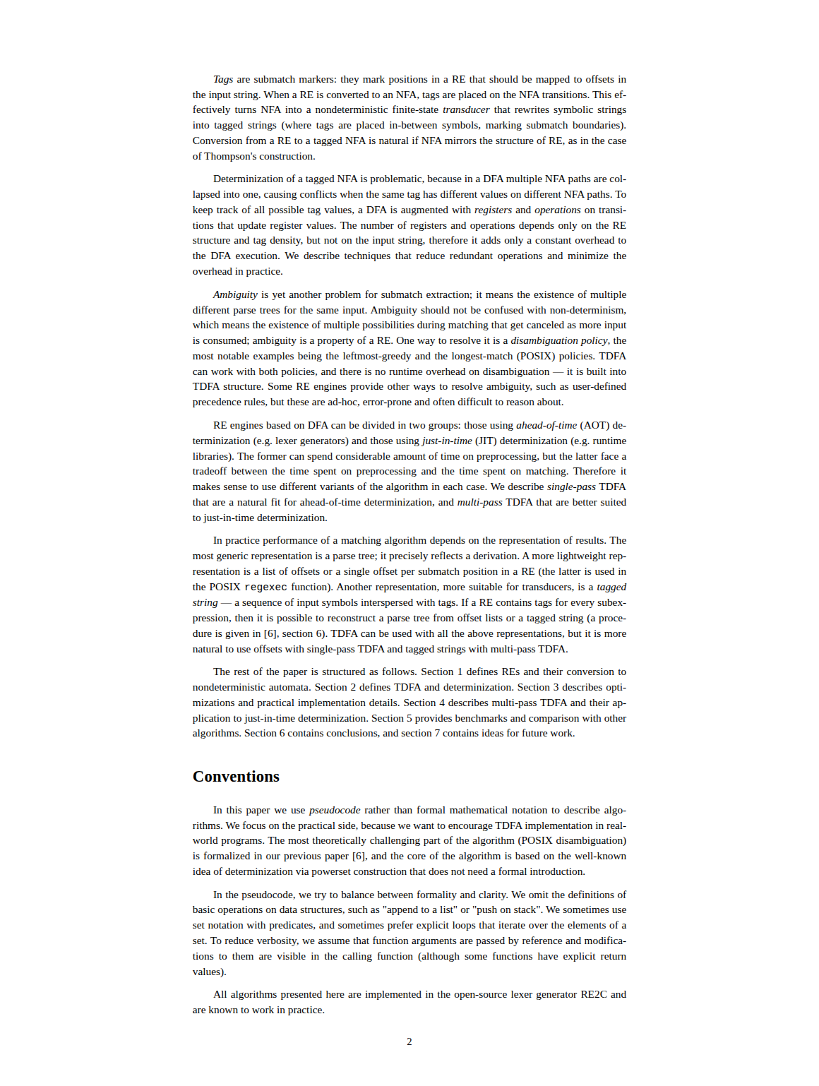Tags are submatch markers: they mark positions in a RE that should be mapped to offsets in the input string. When a RE is converted to an NFA, tags are placed on the NFA transitions. This effectively turns NFA into a nondeterministic finite-state transducer that rewrites symbolic strings into tagged strings (where tags are placed in-between symbols, marking submatch boundaries). Conversion from a RE to a tagged NFA is natural if NFA mirrors the structure of RE, as in the case of Thompson's construction.
Determinization of a tagged NFA is problematic, because in a DFA multiple NFA paths are collapsed into one, causing conflicts when the same tag has different values on different NFA paths. To keep track of all possible tag values, a DFA is augmented with registers and operations on transitions that update register values. The number of registers and operations depends only on the RE structure and tag density, but not on the input string, therefore it adds only a constant overhead to the DFA execution. We describe techniques that reduce redundant operations and minimize the overhead in practice.
Ambiguity is yet another problem for submatch extraction; it means the existence of multiple different parse trees for the same input. Ambiguity should not be confused with non-determinism, which means the existence of multiple possibilities during matching that get canceled as more input is consumed; ambiguity is a property of a RE. One way to resolve it is a disambiguation policy, the most notable examples being the leftmost-greedy and the longest-match (POSIX) policies. TDFA can work with both policies, and there is no runtime overhead on disambiguation — it is built into TDFA structure. Some RE engines provide other ways to resolve ambiguity, such as user-defined precedence rules, but these are ad-hoc, error-prone and often difficult to reason about.
RE engines based on DFA can be divided in two groups: those using ahead-of-time (AOT) determinization (e.g. lexer generators) and those using just-in-time (JIT) determinization (e.g. runtime libraries). The former can spend considerable amount of time on preprocessing, but the latter face a tradeoff between the time spent on preprocessing and the time spent on matching. Therefore it makes sense to use different variants of the algorithm in each case. We describe single-pass TDFA that are a natural fit for ahead-of-time determinization, and multi-pass TDFA that are better suited to just-in-time determinization.
In practice performance of a matching algorithm depends on the representation of results. The most generic representation is a parse tree; it precisely reflects a derivation. A more lightweight representation is a list of offsets or a single offset per submatch position in a RE (the latter is used in the POSIX regexec function). Another representation, more suitable for transducers, is a tagged string — a sequence of input symbols interspersed with tags. If a RE contains tags for every subexpression, then it is possible to reconstruct a parse tree from offset lists or a tagged string (a procedure is given in [6], section 6). TDFA can be used with all the above representations, but it is more natural to use offsets with single-pass TDFA and tagged strings with multi-pass TDFA.
The rest of the paper is structured as follows. Section 1 defines REs and their conversion to nondeterministic automata. Section 2 defines TDFA and determinization. Section 3 describes optimizations and practical implementation details. Section 4 describes multi-pass TDFA and their application to just-in-time determinization. Section 5 provides benchmarks and comparison with other algorithms. Section 6 contains conclusions, and section 7 contains ideas for future work.
Conventions
In this paper we use pseudocode rather than formal mathematical notation to describe algorithms. We focus on the practical side, because we want to encourage TDFA implementation in real-world programs. The most theoretically challenging part of the algorithm (POSIX disambiguation) is formalized in our previous paper [6], and the core of the algorithm is based on the well-known idea of determinization via powerset construction that does not need a formal introduction.
In the pseudocode, we try to balance between formality and clarity. We omit the definitions of basic operations on data structures, such as "append to a list" or "push on stack". We sometimes use set notation with predicates, and sometimes prefer explicit loops that iterate over the elements of a set. To reduce verbosity, we assume that function arguments are passed by reference and modifications to them are visible in the calling function (although some functions have explicit return values).
All algorithms presented here are implemented in the open-source lexer generator RE2C and are known to work in practice.
2